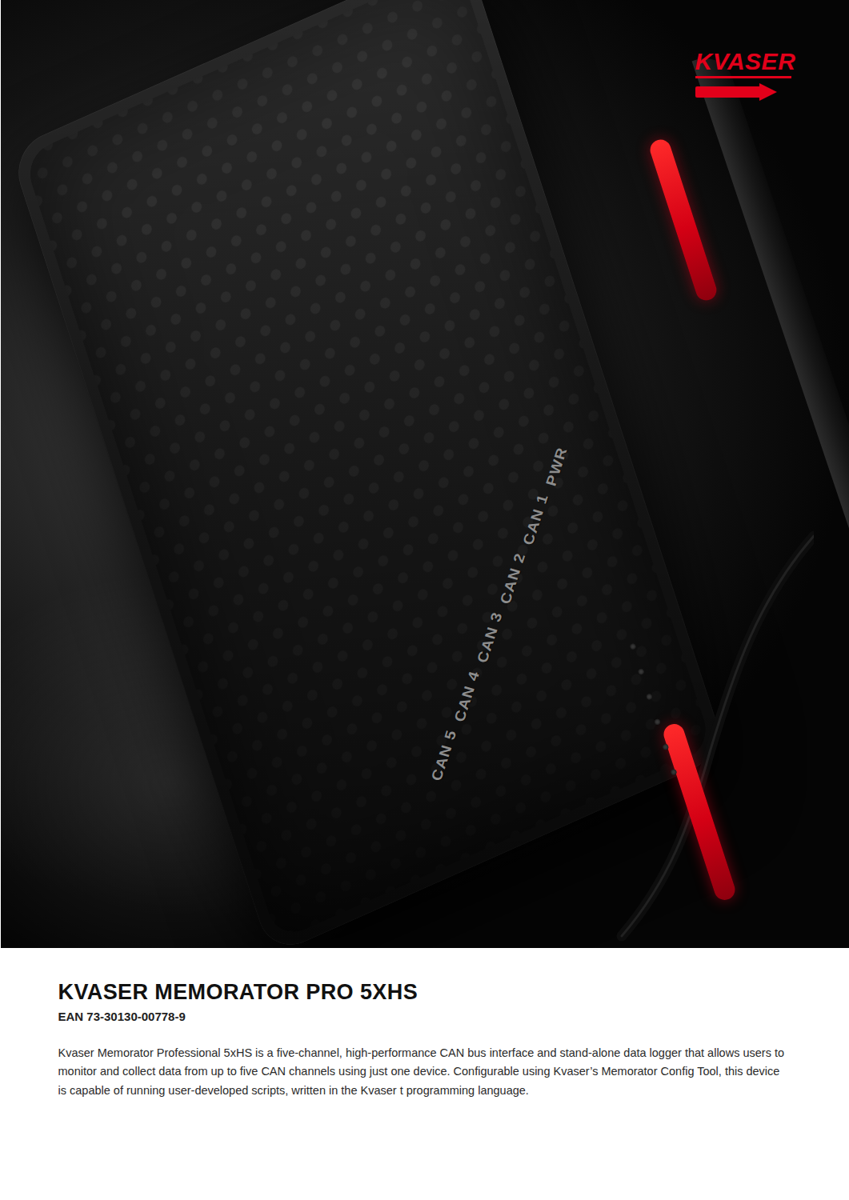KVASER
PWR CAN 1 CAN 2 CAN 3 CAN 4 CAN 5
KVASER MEMORATOR PRO 5XHS
EAN 73-30130-00778-9
Kvaser Memorator Professional 5xHS is a five-channel, high-performance CAN bus interface and stand-alone data logger that allows users to monitor and collect data from up to five CAN channels using just one device. Configurable using Kvaser’s Memorator Config Tool, this device is capable of running user-developed scripts, written in the Kvaser t programming language.